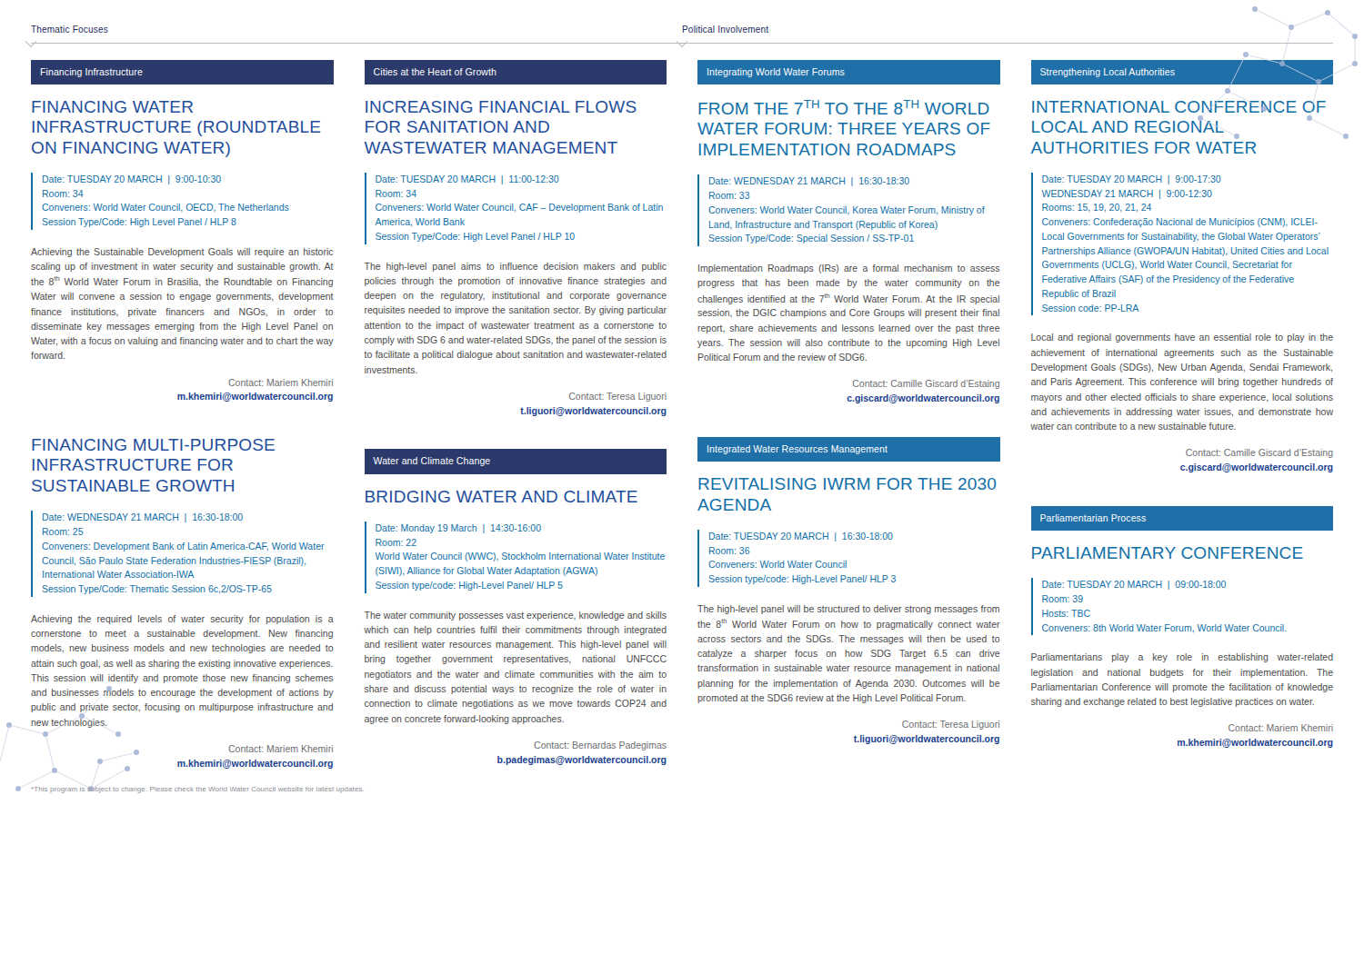Thematic Focuses
Political Involvement
Financing Infrastructure
Financing water infrastructure (Roundtable on Financing Water)
Date: TUESDAY 20 MARCH | 9:00-10:30
Room: 34
Conveners: World Water Council, OECD, The Netherlands
Session Type/Code: High Level Panel / HLP 8
Achieving the Sustainable Development Goals will require an historic scaling up of investment in water security and sustainable growth. At the 8th World Water Forum in Brasilia, the Roundtable on Financing Water will convene a session to engage governments, development finance institutions, private financers and NGOs, in order to disseminate key messages emerging from the High Level Panel on Water, with a focus on valuing and financing water and to chart the way forward.
Contact: Mariem Khemiri m.khemiri@worldwatercouncil.org
Financing multi-purpose infrastructure for sustainable growth
Date: WEDNESDAY 21 MARCH | 16:30-18:00
Room: 25
Conveners: Development Bank of Latin America-CAF, World Water Council, São Paulo State Federation Industries-FIESP (Brazil), International Water Association-IWA
Session Type/Code: Thematic Session 6c,2/OS-TP-65
Achieving the required levels of water security for population is a cornerstone to meet a sustainable development. New financing models, new business models and new technologies are needed to attain such goal, as well as sharing the existing innovative experiences. This session will identify and promote those new financing schemes and businesses models to encourage the development of actions by public and private sector, focusing on multipurpose infrastructure and new technologies.
Contact: Mariem Khemiri m.khemiri@worldwatercouncil.org
Cities at the Heart of Growth
Increasing financial flows for sanitation and wastewater management
Date: TUESDAY 20 MARCH | 11:00-12:30
Room: 34
Conveners: World Water Council, CAF – Development Bank of Latin America, World Bank
Session Type/Code: High Level Panel / HLP 10
The high-level panel aims to influence decision makers and public policies through the promotion of innovative finance strategies and deepen on the regulatory, institutional and corporate governance requisites needed to improve the sanitation sector. By giving particular attention to the impact of wastewater treatment as a cornerstone to comply with SDG 6 and water-related SDGs, the panel of the session is to facilitate a political dialogue about sanitation and wastewater-related investments.
Contact: Teresa Liguori t.liguori@worldwatercouncil.org
Water and Climate Change
Bridging water and climate
Date: Monday 19 March | 14:30-16:00
Room: 22
World Water Council (WWC), Stockholm International Water Institute (SIWI), Alliance for Global Water Adaptation (AGWA)
Session type/code: High-Level Panel/ HLP 5
The water community possesses vast experience, knowledge and skills which can help countries fulfil their commitments through integrated and resilient water resources management. This high-level panel will bring together government representatives, national UNFCCC negotiators and the water and climate communities with the aim to share and discuss potential ways to recognize the role of water in connection to climate negotiations as we move towards COP24 and agree on concrete forward-looking approaches.
Contact: Bernardas Padegimas b.padegimas@worldwatercouncil.org
Integrating World Water Forums
From the 7th to the 8th World Water Forum: three years of implementation roadmaps
Date: WEDNESDAY 21 MARCH | 16:30-18:30
Room: 33
Conveners: World Water Council, Korea Water Forum, Ministry of Land, Infrastructure and Transport (Republic of Korea)
Session Type/Code: Special Session / SS-TP-01
Implementation Roadmaps (IRs) are a formal mechanism to assess progress that has been made by the water community on the challenges identified at the 7th World Water Forum. At the IR special session, the DGIC champions and Core Groups will present their final report, share achievements and lessons learned over the past three years. The session will also contribute to the upcoming High Level Political Forum and the review of SDG6.
Contact: Camille Giscard d’Estaing c.giscard@worldwatercouncil.org
Integrated Water Resources Management
Revitalising IWRM for the 2030 Agenda
Date: TUESDAY 20 MARCH | 16:30-18:00
Room: 36
Conveners: World Water Council
Session type/code: High-Level Panel/ HLP 3
The high-level panel will be structured to deliver strong messages from the 8th World Water Forum on how to pragmatically connect water across sectors and the SDGs. The messages will then be used to catalyze a sharper focus on how SDG Target 6.5 can drive transformation in sustainable water resource management in national planning for the implementation of Agenda 2030. Outcomes will be promoted at the SDG6 review at the High Level Political Forum.
Contact: Teresa Liguori t.liguori@worldwatercouncil.org
Strengthening Local Authorities
International Conference of Local and Regional Authorities for Water
Date: TUESDAY 20 MARCH | 9:00-17:30
WEDNESDAY 21 MARCH | 9:00-12:30
Rooms: 15, 19, 20, 21, 24
Conveners: Confederação Nacional de Municípios (CNM), ICLEI-Local Governments for Sustainability, the Global Water Operators’ Partnerships Alliance (GWOPA/UN Habitat), United Cities and Local Governments (UCLG), World Water Council, Secretariat for Federative Affairs (SAF) of the Presidency of the Federative Republic of Brazil
Session code: PP-LRA
Local and regional governments have an essential role to play in the achievement of international agreements such as the Sustainable Development Goals (SDGs), New Urban Agenda, Sendai Framework, and Paris Agreement. This conference will bring together hundreds of mayors and other elected officials to share experience, local solutions and achievements in addressing water issues, and demonstrate how water can contribute to a new sustainable future.
Contact: Camille Giscard d’Estaing c.giscard@worldwatercouncil.org
Parliamentarian Process
Parliamentary Conference
Date: TUESDAY 20 MARCH | 09:00-18:00
Room: 39
Hosts: TBC
Conveners: 8th World Water Forum, World Water Council.
Parliamentarians play a key role in establishing water-related legislation and national budgets for their implementation. The Parliamentarian Conference will promote the facilitation of knowledge sharing and exchange related to best legislative practices on water.
Contact: Mariem Khemiri m.khemiri@worldwatercouncil.org
*This program is subject to change. Please check the World Water Council website for latest updates.